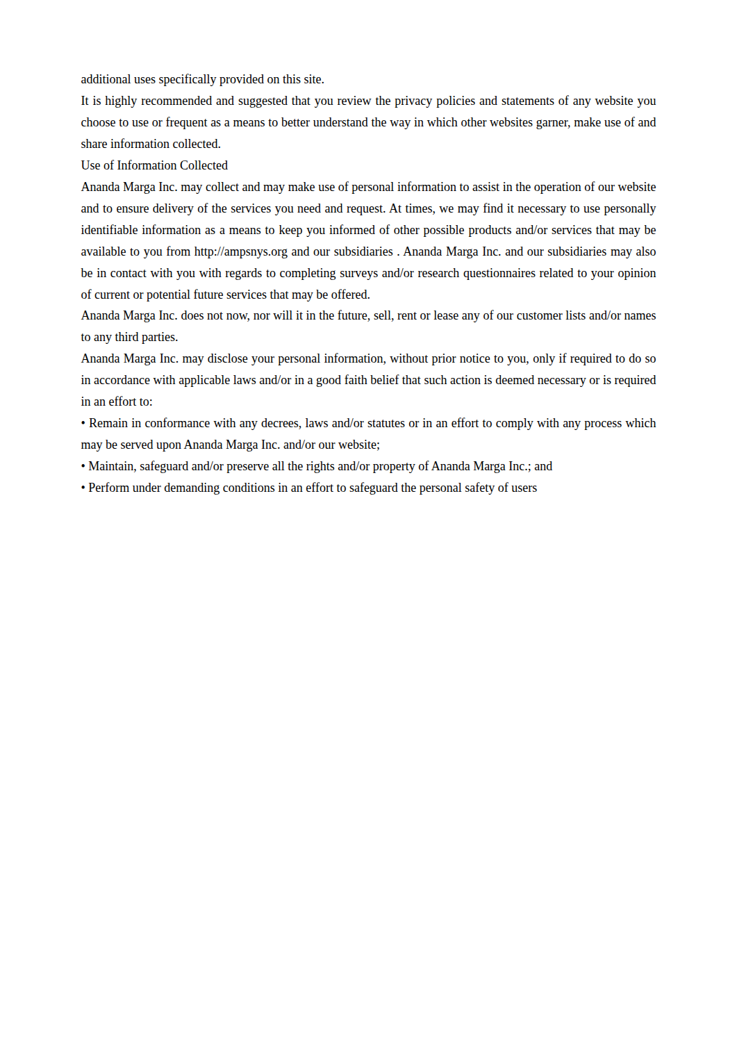additional uses specifically provided on this site.
It is highly recommended and suggested that you review the privacy policies and statements of any website you choose to use or frequent as a means to better understand the way in which other websites garner, make use of and share information collected.
Use of Information Collected
Ananda Marga Inc. may collect and may make use of personal information to assist in the operation of our website and to ensure delivery of the services you need and request. At times, we may find it necessary to use personally identifiable information as a means to keep you informed of other possible products and/or services that may be available to you from http://ampsnys.org and our subsidiaries . Ananda Marga Inc. and our subsidiaries may also be in contact with you with regards to completing surveys and/or research questionnaires related to your opinion of current or potential future services that may be offered.
Ananda Marga Inc. does not now, nor will it in the future, sell, rent or lease any of our customer lists and/or names to any third parties.
Ananda Marga Inc. may disclose your personal information, without prior notice to you, only if required to do so in accordance with applicable laws and/or in a good faith belief that such action is deemed necessary or is required in an effort to:
Remain in conformance with any decrees, laws and/or statutes or in an effort to comply with any process which may be served upon Ananda Marga Inc. and/or our website;
Maintain, safeguard and/or preserve all the rights and/or property of Ananda Marga Inc.; and
Perform under demanding conditions in an effort to safeguard the personal safety of users